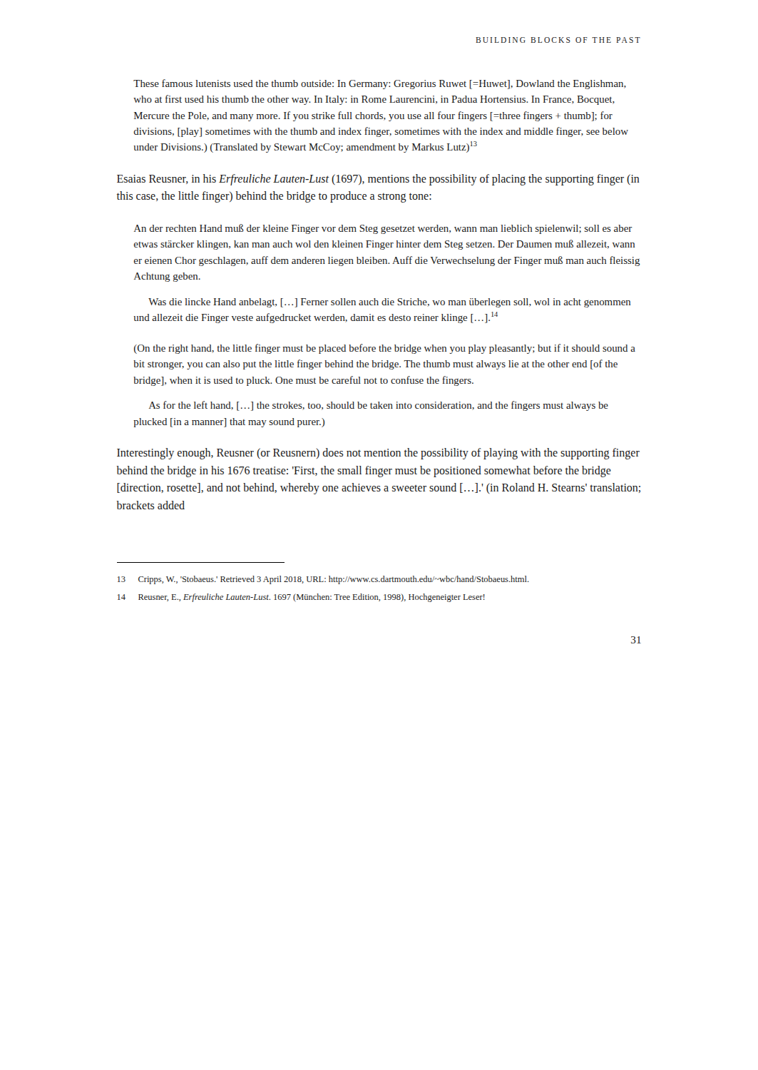Building Blocks of the Past
These famous lutenists used the thumb outside: In Germany: Gregorius Ruwet [=Huwet], Dowland the Englishman, who at first used his thumb the other way. In Italy: in Rome Laurencini, in Padua Hortensius. In France, Bocquet, Mercure the Pole, and many more. If you strike full chords, you use all four fingers [=three fingers + thumb]; for divisions, [play] sometimes with the thumb and index finger, sometimes with the index and middle finger, see below under Divisions.) (Translated by Stewart McCoy; amendment by Markus Lutz)13
Esaias Reusner, in his Erfreuliche Lauten-Lust (1697), mentions the possibility of placing the supporting finger (in this case, the little finger) behind the bridge to produce a strong tone:
An der rechten Hand muß der kleine Finger vor dem Steg gesetzet werden, wann man lieblich spielenwil; soll es aber etwas stärcker klingen, kan man auch wol den kleinen Finger hinter dem Steg setzen. Der Daumen muß allezeit, wann er eienen Chor geschlagen, auff dem anderen liegen bleiben. Auff die Verwechselung der Finger muß man auch fleissig Achtung geben.
Was die lincke Hand anbelagt, […] Ferner sollen auch die Striche, wo man überlegen soll, wol in acht genommen und allezeit die Finger veste aufgedrucket werden, damit es desto reiner klinge […].14
(On the right hand, the little finger must be placed before the bridge when you play pleasantly; but if it should sound a bit stronger, you can also put the little finger behind the bridge. The thumb must always lie at the other end [of the bridge], when it is used to pluck. One must be careful not to confuse the fingers.
As for the left hand, […] the strokes, too, should be taken into consideration, and the fingers must always be plucked [in a manner] that may sound purer.)
Interestingly enough, Reusner (or Reusnern) does not mention the possibility of playing with the supporting finger behind the bridge in his 1676 treatise: 'First, the small finger must be positioned somewhat before the bridge [direction, rosette], and not behind, whereby one achieves a sweeter sound […].' (in Roland H. Stearns' translation; brackets added
13 Cripps, W., 'Stobaeus.' Retrieved 3 April 2018, URL: http://www.cs.dartmouth.edu/~wbc/hand/Stobaeus.html.
14 Reusner, E., Erfreuliche Lauten-Lust. 1697 (München: Tree Edition, 1998), Hochgeneigter Leser!
31